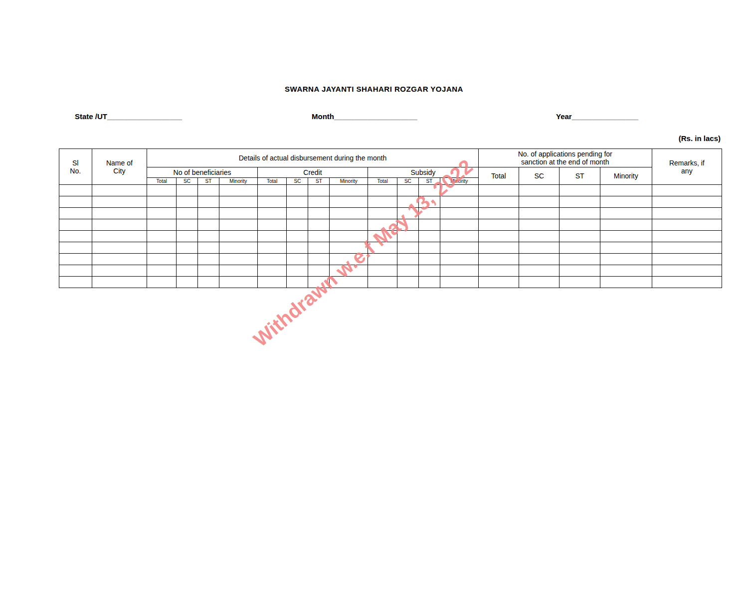SWARNA JAYANTI SHAHARI ROZGAR YOJANA
State /UT__________________ Month____________________ Year________________
(Rs. in lacs)
| Sl No. | Name of City | Details of actual disbursement during the month | No. of applications pending for sanction at the end of month | Remarks, if any |
| --- | --- | --- | --- | --- |
| No of beneficiaries | Credit | Subsidy | Total | SC | ST | Minority |
| Total | SC | ST | Minority | Total | SC | ST | Minority | Total | SC | ST | Minority |
Withdrawn w.e.f May 13, 2022